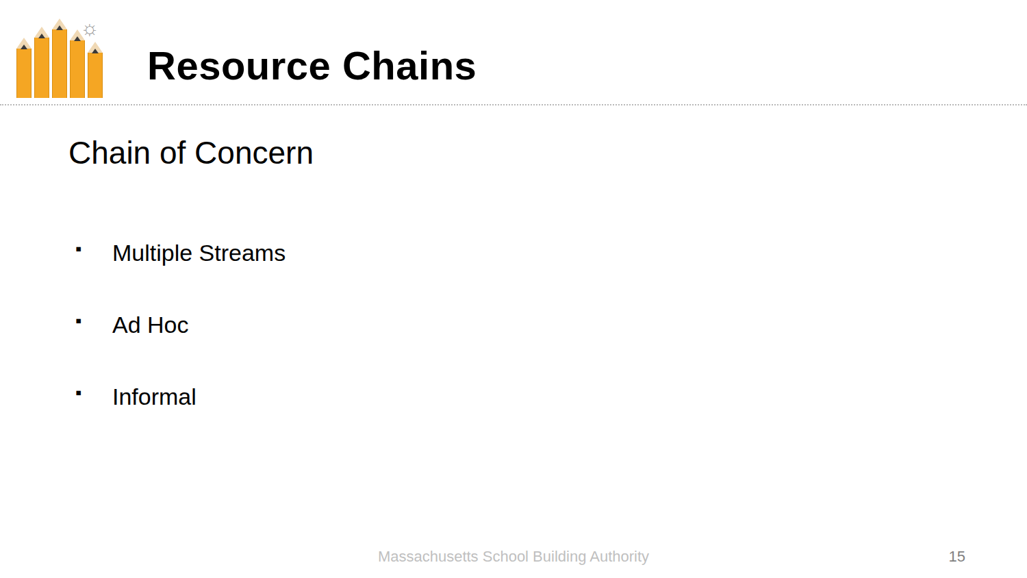☼
Resource Chains
Chain of Concern
Multiple Streams
Ad Hoc
Informal
Massachusetts School Building Authority
15